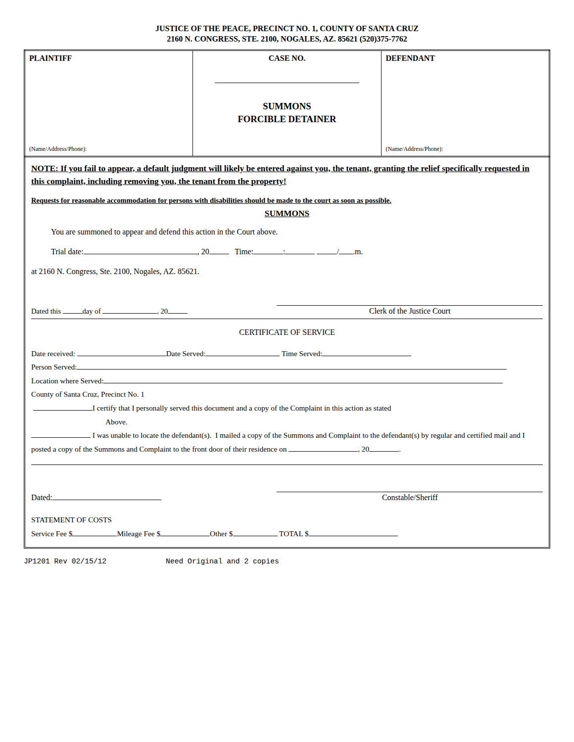JUSTICE OF THE PEACE, PRECINCT NO. 1, COUNTY OF SANTA CRUZ
2160 N. CONGRESS, STE. 2100, NOGALES, AZ. 85621 (520)375-7762
| PLAINTIFF (Name/Address/Phone): | CASE NO. SUMMONS FORCIBLE DETAINER | DEFENDANT (Name/Address/Phone): |
NOTE: If you fail to appear, a default judgment will likely be entered against you, the tenant, granting the relief specifically requested in this complaint, including removing you, the tenant from the property!
Requests for reasonable accommodation for persons with disabilities should be made to the court as soon as possible.
SUMMONS
You are summoned to appear and defend this action in the Court above.
Trial date: , 20 Time: : / .m.
at 2160 N. Congress, Ste. 2100, Nogales, AZ. 85621.
Dated this day of , 20
Clerk of the Justice Court
CERTIFICATE OF SERVICE
Date received: Date Served: Time Served:
Person Served:
Location where Served:
County of Santa Cruz, Precinct No. 1
I certify that I personally served this document and a copy of the Complaint in this action as stated
Above.
I was unable to locate the defendant(s). I mailed a copy of the Summons and Complaint to the defendant(s) by regular and certified mail and I posted a copy of the Summons and Complaint to the front door of their residence on , 20 .
Dated:
Constable/Sheriff
STATEMENT OF COSTS
Service Fee $ Mileage Fee $ Other $ TOTAL $
JP1201 Rev 02/15/12
Need Original and 2 copies